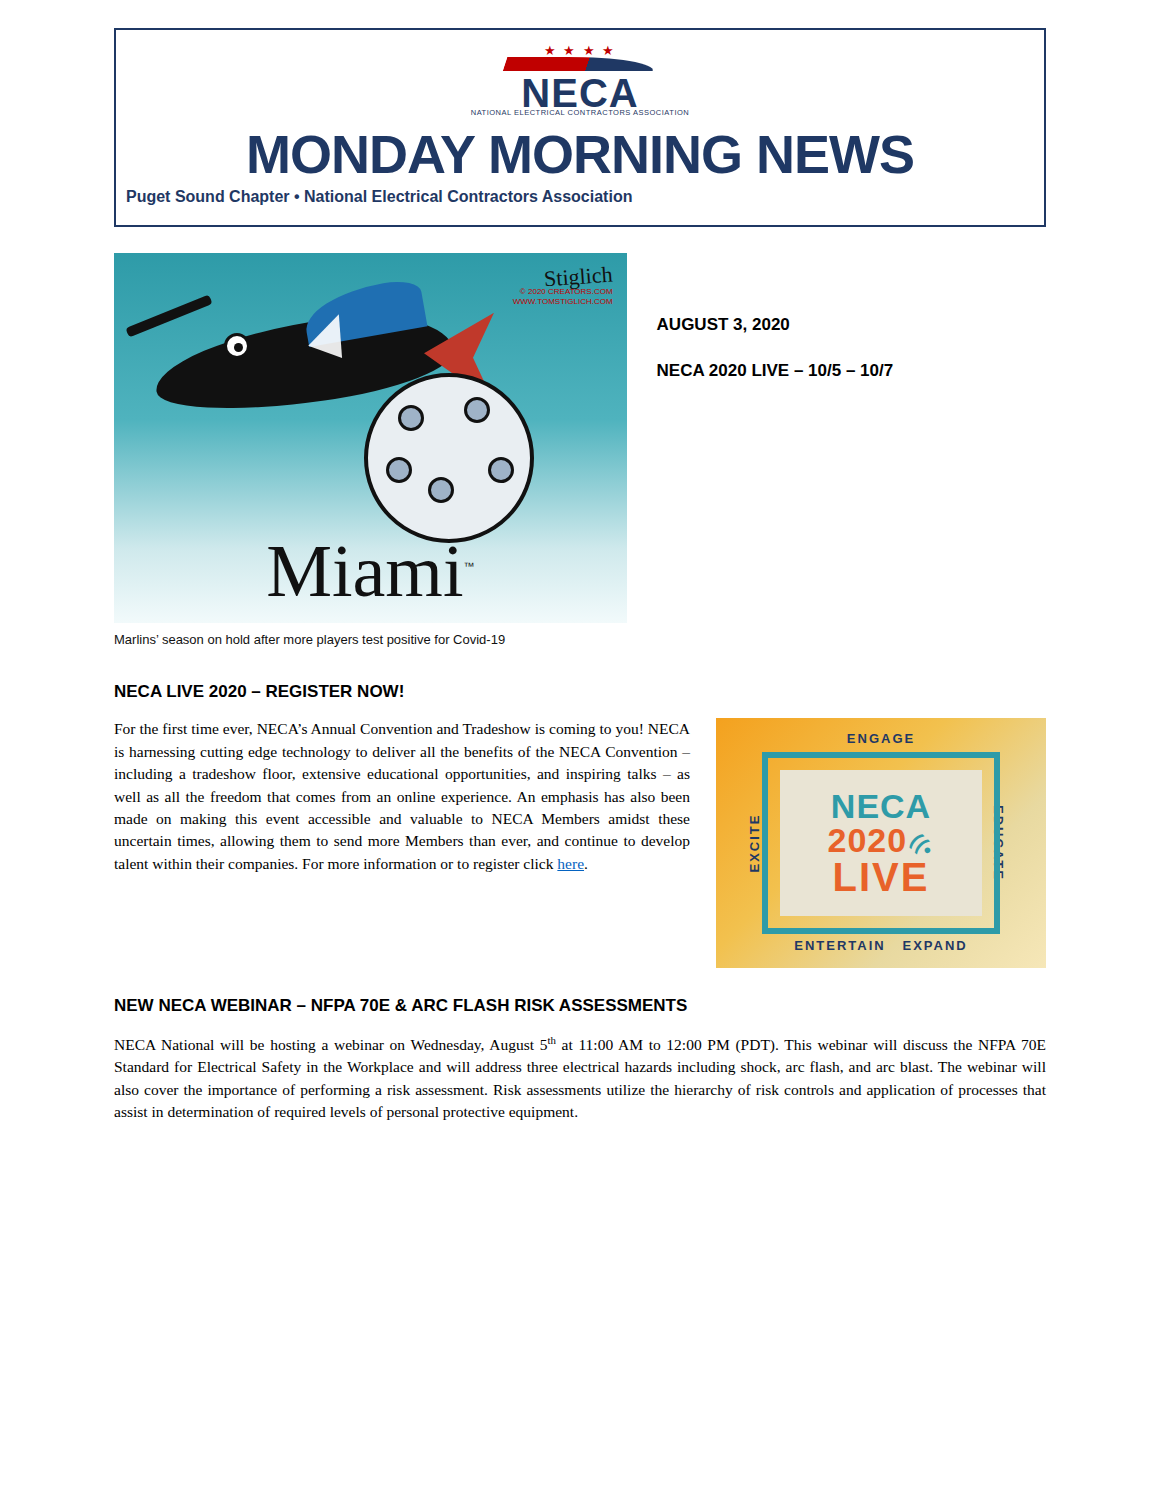★ ★ ★ ★
NECA
NATIONAL ELECTRICAL CONTRACTORS ASSOCIATION
MONDAY MORNING NEWS
Puget Sound Chapter • National Electrical Contractors Association
Stiglich © 2020 CREATORS.COM
WWW.TOMSTIGLICH.COM
Miami™
Marlins’ season on hold after more players test positive for Covid-19
AUGUST 3, 2020
NECA 2020 LIVE – 10/5 – 10/7
NECA LIVE 2020 – REGISTER NOW!
For the first time ever, NECA’s Annual Convention and Tradeshow is coming to you! NECA is harnessing cutting edge technology to deliver all the benefits of the NECA Convention – including a tradeshow floor, extensive educational opportunities, and inspiring talks – as well as all the freedom that comes from an online experience. An emphasis has also been made on making this event accessible and valuable to NECA Members amidst these uncertain times, allowing them to send more Members than ever, and continue to develop talent within their companies. For more information or to register click here.
ENGAGE EXCITE EDUCATE ENTERTAIN EXPAND
NECA
2020((•
LIVE
NEW NECA WEBINAR – NFPA 70E & ARC FLASH RISK ASSESSMENTS
NECA National will be hosting a webinar on Wednesday, August 5th at 11:00 AM to 12:00 PM (PDT). This webinar will discuss the NFPA 70E Standard for Electrical Safety in the Workplace and will address three electrical hazards including shock, arc flash, and arc blast. The webinar will also cover the importance of performing a risk assessment. Risk assessments utilize the hierarchy of risk controls and application of processes that assist in determination of required levels of personal protective equipment.